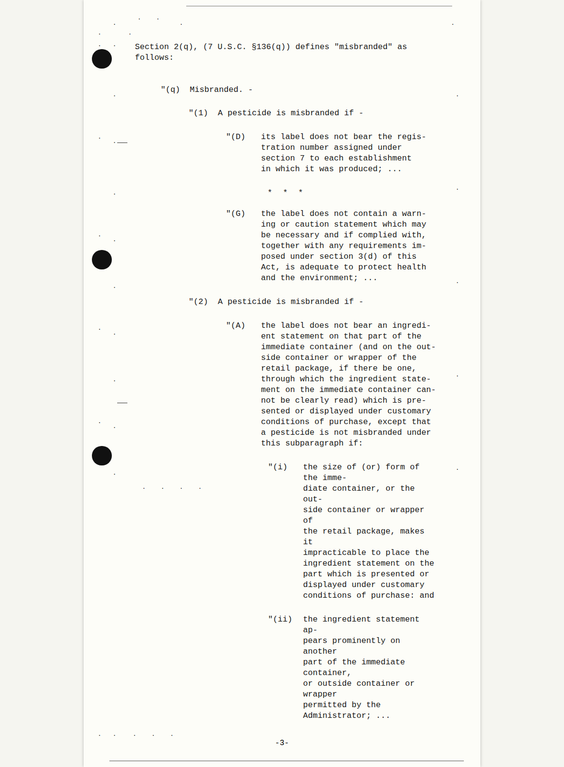. . . . . . . . . . . . . . . . . . . . . . . . . . . . . . . . . . . .
Section 2(q), (7 U.S.C. §136(q)) defines "misbranded" as follows:
"(q) Misbranded. -
"(1) A pesticide is misbranded if -
"(D) its label does not bear the regis-
tration number assigned under
section 7 to each establishment
in which it was produced; ...
* * *
"(G) the label does not contain a warn-
ing or caution statement which may
be necessary and if complied with,
together with any requirements im-
posed under section 3(d) of this
Act, is adequate to protect health
and the environment; ...
"(2) A pesticide is misbranded if -
"(A) the label does not bear an ingredi-
ent statement on that part of the
immediate container (and on the out-
side container or wrapper of the
retail package, if there be one,
through which the ingredient state-
ment on the immediate container can-
not be clearly read) which is pre-
sented or displayed under customary
conditions of purchase, except that
a pesticide is not misbranded under
this subparagraph if:
"(i) the size of (or) form of the imme-
diate container, or the out-
side container or wrapper of
the retail package, makes it
impracticable to place the
ingredient statement on the
part which is presented or
displayed under customary
conditions of purchase: and
"(ii) the ingredient statement ap-
pears prominently on another
part of the immediate container,
or outside container or wrapper
permitted by the Administrator; ...
-3-